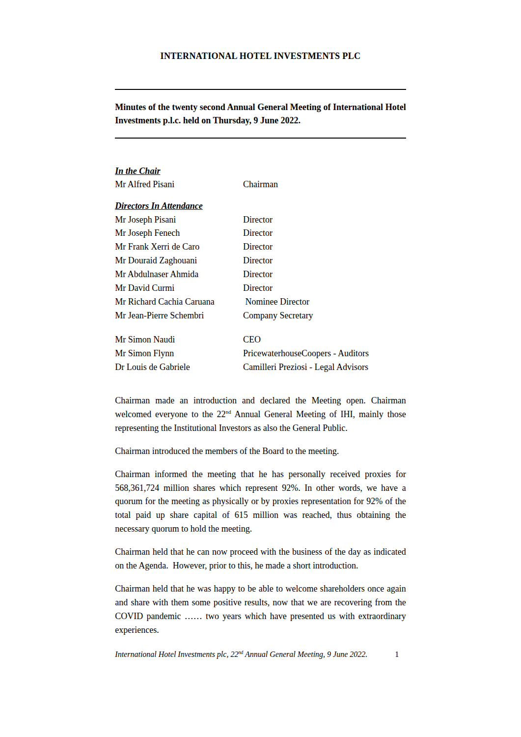INTERNATIONAL HOTEL INVESTMENTS PLC
Minutes of the twenty second Annual General Meeting of International Hotel Investments p.l.c. held on Thursday, 9 June 2022.
In the Chair
| Mr Alfred Pisani | Chairman |
Directors In Attendance
| Mr Joseph Pisani | Director |
| Mr Joseph Fenech | Director |
| Mr Frank Xerri de Caro | Director |
| Mr Douraid Zaghouani | Director |
| Mr Abdulnaser Ahmida | Director |
| Mr David Curmi | Director |
| Mr Richard Cachia Caruana | Nominee Director |
| Mr Jean-Pierre Schembri | Company Secretary |
| Mr Simon Naudi | CEO |
| Mr Simon Flynn | PricewaterhouseCoopers - Auditors |
| Dr Louis de Gabriele | Camilleri Preziosi - Legal Advisors |
Chairman made an introduction and declared the Meeting open. Chairman welcomed everyone to the 22nd Annual General Meeting of IHI, mainly those representing the Institutional Investors as also the General Public.
Chairman introduced the members of the Board to the meeting.
Chairman informed the meeting that he has personally received proxies for 568,361,724 million shares which represent 92%. In other words, we have a quorum for the meeting as physically or by proxies representation for 92% of the total paid up share capital of 615 million was reached, thus obtaining the necessary quorum to hold the meeting.
Chairman held that he can now proceed with the business of the day as indicated on the Agenda. However, prior to this, he made a short introduction.
Chairman held that he was happy to be able to welcome shareholders once again and share with them some positive results, now that we are recovering from the COVID pandemic …… two years which have presented us with extraordinary experiences.
International Hotel Investments plc, 22nd Annual General Meeting, 9 June 2022. 1